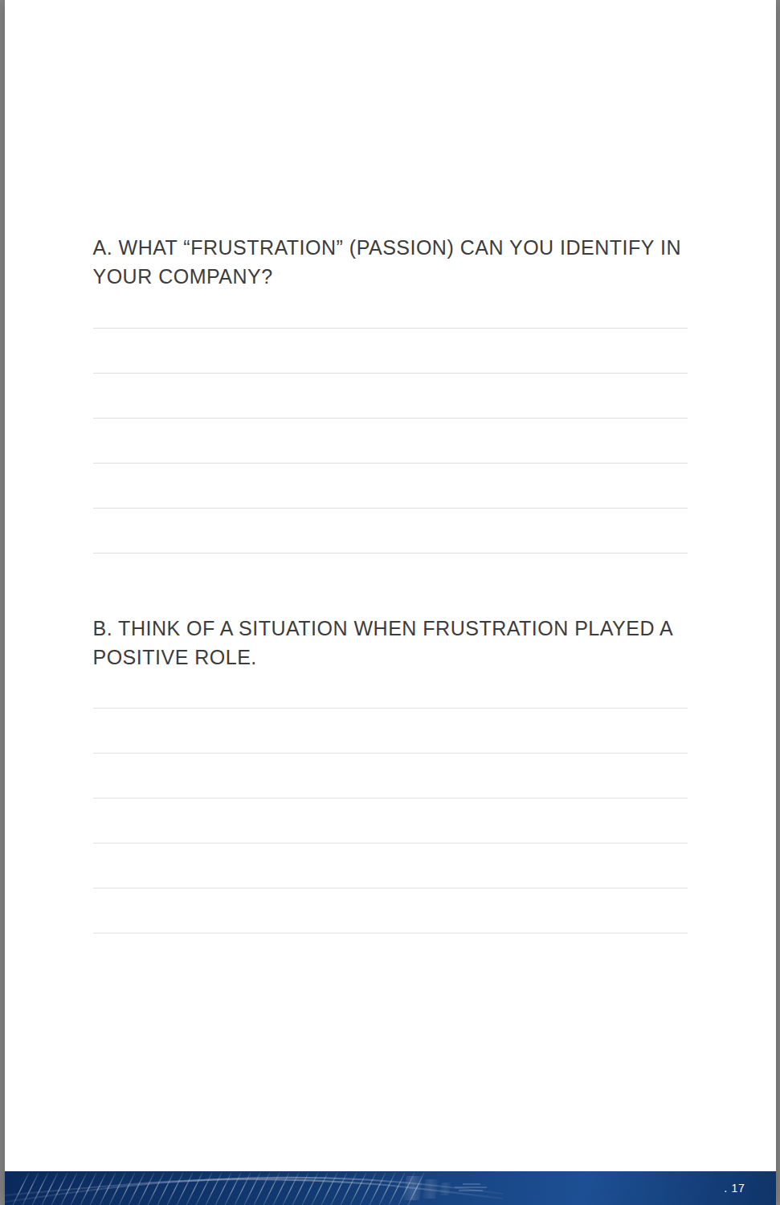A. What “frustration” (passion) can you identify in your company?
B. Think of a situation when frustration played a positive role.
. 17